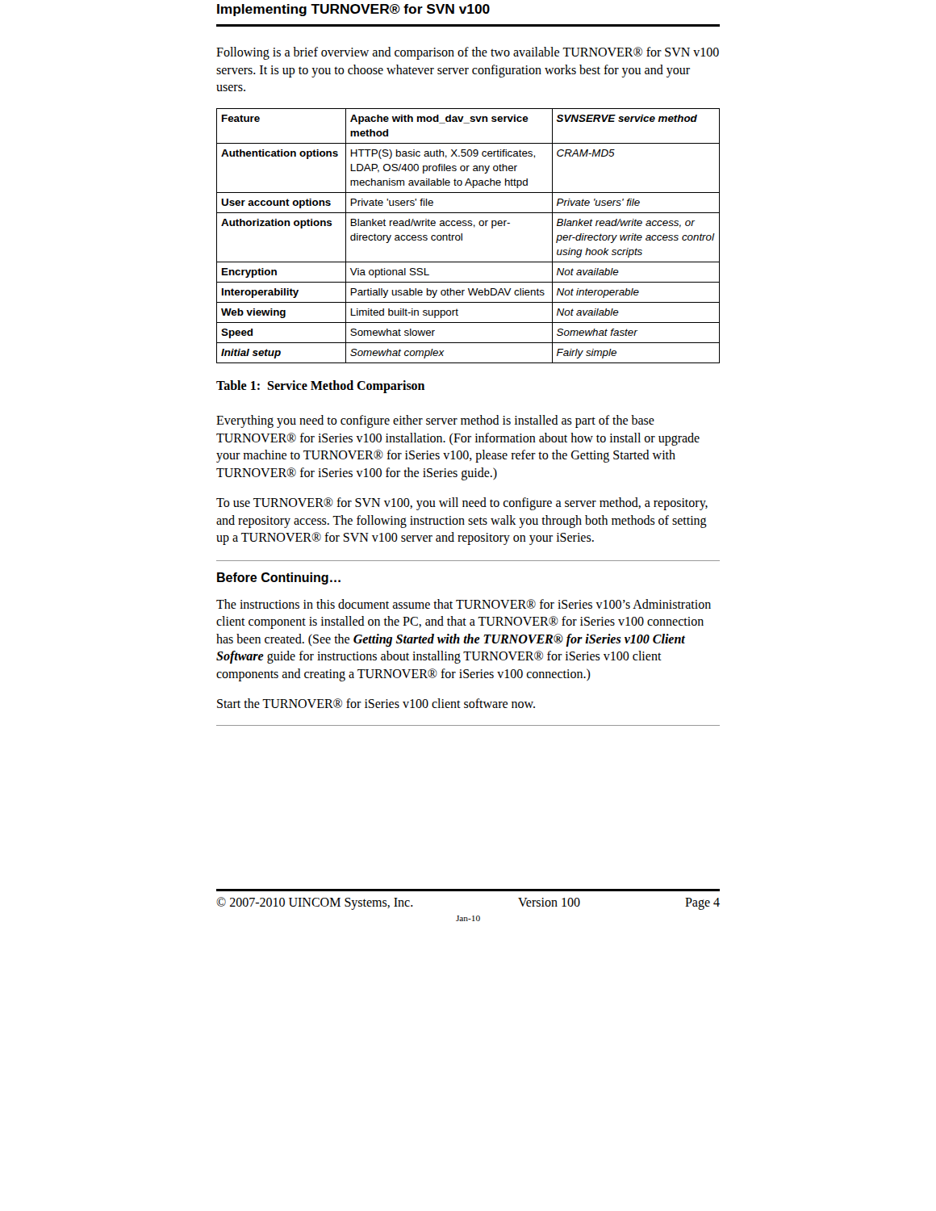Implementing TURNOVER® for SVN v100
Following is a brief overview and comparison of the two available TURNOVER® for SVN v100 servers. It is up to you to choose whatever server configuration works best for you and your users.
| Feature | Apache with mod_dav_svn service method | SVNSERVE service method |
| --- | --- | --- |
| Authentication options | HTTP(S) basic auth, X.509 certificates, LDAP, OS/400 profiles or any other mechanism available to Apache httpd | CRAM-MD5 |
| User account options | Private 'users' file | Private 'users' file |
| Authorization options | Blanket read/write access, or per-directory access control | Blanket read/write access, or per-directory write access control using hook scripts |
| Encryption | Via optional SSL | Not available |
| Interoperability | Partially usable by other WebDAV clients | Not interoperable |
| Web viewing | Limited built-in support | Not available |
| Speed | Somewhat slower | Somewhat faster |
| Initial setup | Somewhat complex | Fairly simple |
Table 1: Service Method Comparison
Everything you need to configure either server method is installed as part of the base TURNOVER® for iSeries v100 installation. (For information about how to install or upgrade your machine to TURNOVER® for iSeries v100, please refer to the Getting Started with TURNOVER® for iSeries v100 for the iSeries guide.)
To use TURNOVER® for SVN v100, you will need to configure a server method, a repository, and repository access. The following instruction sets walk you through both methods of setting up a TURNOVER® for SVN v100 server and repository on your iSeries.
Before Continuing…
The instructions in this document assume that TURNOVER® for iSeries v100’s Administration client component is installed on the PC, and that a TURNOVER® for iSeries v100 connection has been created. (See the Getting Started with the TURNOVER® for iSeries v100 Client Software guide for instructions about installing TURNOVER® for iSeries v100 client components and creating a TURNOVER® for iSeries v100 connection.)
Start the TURNOVER® for iSeries v100 client software now.
© 2007-2010 UINCOM Systems, Inc.
Version 100
Page 4
Jan-10